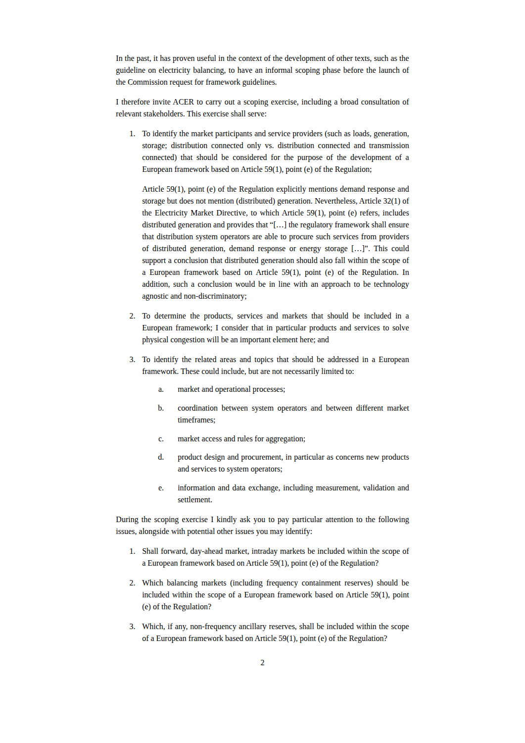In the past, it has proven useful in the context of the development of other texts, such as the guideline on electricity balancing, to have an informal scoping phase before the launch of the Commission request for framework guidelines.
I therefore invite ACER to carry out a scoping exercise, including a broad consultation of relevant stakeholders. This exercise shall serve:
To identify the market participants and service providers (such as loads, generation, storage; distribution connected only vs. distribution connected and transmission connected) that should be considered for the purpose of the development of a European framework based on Article 59(1), point (e) of the Regulation;
Article 59(1), point (e) of the Regulation explicitly mentions demand response and storage but does not mention (distributed) generation. Nevertheless, Article 32(1) of the Electricity Market Directive, to which Article 59(1), point (e) refers, includes distributed generation and provides that “[…] the regulatory framework shall ensure that distribution system operators are able to procure such services from providers of distributed generation, demand response or energy storage […]”. This could support a conclusion that distributed generation should also fall within the scope of a European framework based on Article 59(1), point (e) of the Regulation. In addition, such a conclusion would be in line with an approach to be technology agnostic and non-discriminatory;
To determine the products, services and markets that should be included in a European framework; I consider that in particular products and services to solve physical congestion will be an important element here; and
To identify the related areas and topics that should be addressed in a European framework. These could include, but are not necessarily limited to:
market and operational processes;
coordination between system operators and between different market timeframes;
market access and rules for aggregation;
product design and procurement, in particular as concerns new products and services to system operators;
information and data exchange, including measurement, validation and settlement.
During the scoping exercise I kindly ask you to pay particular attention to the following issues, alongside with potential other issues you may identify:
Shall forward, day-ahead market, intraday markets be included within the scope of a European framework based on Article 59(1), point (e) of the Regulation?
Which balancing markets (including frequency containment reserves) should be included within the scope of a European framework based on Article 59(1), point (e) of the Regulation?
Which, if any, non-frequency ancillary reserves, shall be included within the scope of a European framework based on Article 59(1), point (e) of the Regulation?
2